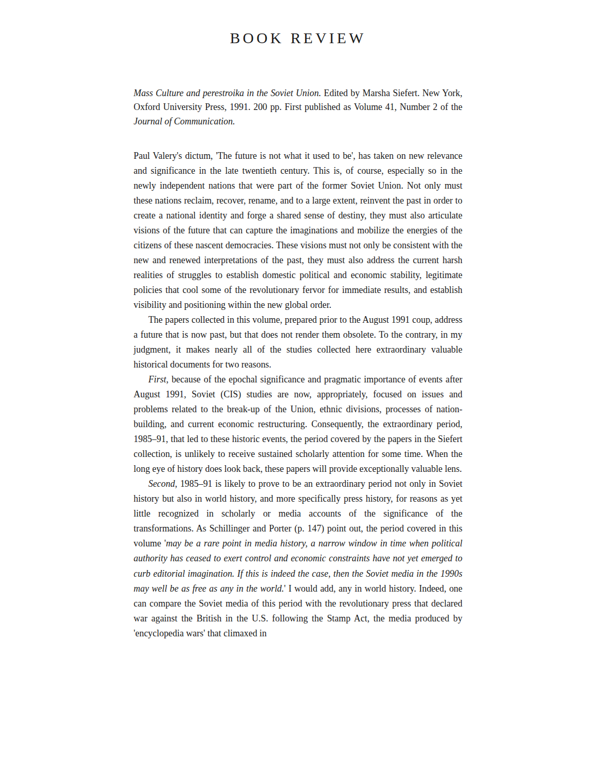BOOK REVIEW
Mass Culture and perestroika in the Soviet Union. Edited by Marsha Siefert. New York, Oxford University Press, 1991. 200 pp. First published as Volume 41, Number 2 of the Journal of Communication.
Paul Valery's dictum, 'The future is not what it used to be', has taken on new relevance and significance in the late twentieth century. This is, of course, especially so in the newly independent nations that were part of the former Soviet Union. Not only must these nations reclaim, recover, rename, and to a large extent, reinvent the past in order to create a national identity and forge a shared sense of destiny, they must also articulate visions of the future that can capture the imaginations and mobilize the energies of the citizens of these nascent democracies. These visions must not only be consistent with the new and renewed interpretations of the past, they must also address the current harsh realities of struggles to establish domestic political and economic stability, legitimate policies that cool some of the revolutionary fervor for immediate results, and establish visibility and positioning within the new global order.
The papers collected in this volume, prepared prior to the August 1991 coup, address a future that is now past, but that does not render them obsolete. To the contrary, in my judgment, it makes nearly all of the studies collected here extraordinary valuable historical documents for two reasons.
First, because of the epochal significance and pragmatic importance of events after August 1991, Soviet (CIS) studies are now, appropriately, focused on issues and problems related to the break-up of the Union, ethnic divisions, processes of nation-building, and current economic restructuring. Consequently, the extraordinary period, 1985–91, that led to these historic events, the period covered by the papers in the Siefert collection, is unlikely to receive sustained scholarly attention for some time. When the long eye of history does look back, these papers will provide exceptionally valuable lens.
Second, 1985–91 is likely to prove to be an extraordinary period not only in Soviet history but also in world history, and more specifically press history, for reasons as yet little recognized in scholarly or media accounts of the significance of the transformations. As Schillinger and Porter (p. 147) point out, the period covered in this volume 'may be a rare point in media history, a narrow window in time when political authority has ceased to exert control and economic constraints have not yet emerged to curb editorial imagination. If this is indeed the case, then the Soviet media in the 1990s may well be as free as any in the world.' I would add, any in world history. Indeed, one can compare the Soviet media of this period with the revolutionary press that declared war against the British in the U.S. following the Stamp Act, the media produced by 'encyclopedia wars' that climaxed in